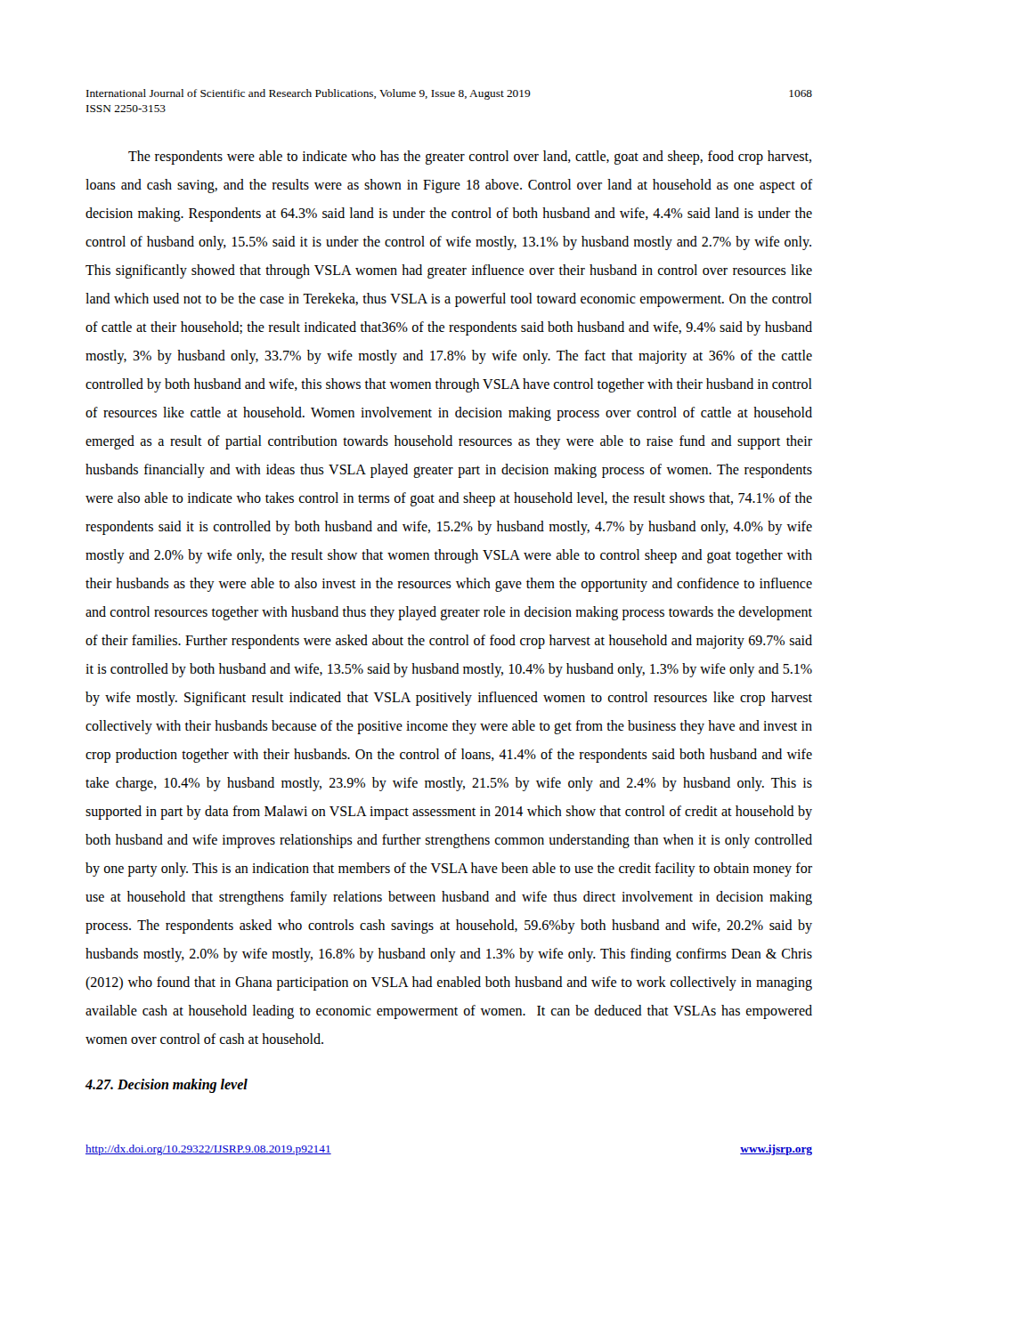1068 International Journal of Scientific and Research Publications, Volume 9, Issue 8, August 2019
ISSN 2250-3153
The respondents were able to indicate who has the greater control over land, cattle, goat and sheep, food crop harvest, loans and cash saving, and the results were as shown in Figure 18 above. Control over land at household as one aspect of decision making. Respondents at 64.3% said land is under the control of both husband and wife, 4.4% said land is under the control of husband only, 15.5% said it is under the control of wife mostly, 13.1% by husband mostly and 2.7% by wife only. This significantly showed that through VSLA women had greater influence over their husband in control over resources like land which used not to be the case in Terekeka, thus VSLA is a powerful tool toward economic empowerment. On the control of cattle at their household; the result indicated that36% of the respondents said both husband and wife, 9.4% said by husband mostly, 3% by husband only, 33.7% by wife mostly and 17.8% by wife only. The fact that majority at 36% of the cattle controlled by both husband and wife, this shows that women through VSLA have control together with their husband in control of resources like cattle at household. Women involvement in decision making process over control of cattle at household emerged as a result of partial contribution towards household resources as they were able to raise fund and support their husbands financially and with ideas thus VSLA played greater part in decision making process of women. The respondents were also able to indicate who takes control in terms of goat and sheep at household level, the result shows that, 74.1% of the respondents said it is controlled by both husband and wife, 15.2% by husband mostly, 4.7% by husband only, 4.0% by wife mostly and 2.0% by wife only, the result show that women through VSLA were able to control sheep and goat together with their husbands as they were able to also invest in the resources which gave them the opportunity and confidence to influence and control resources together with husband thus they played greater role in decision making process towards the development of their families. Further respondents were asked about the control of food crop harvest at household and majority 69.7% said it is controlled by both husband and wife, 13.5% said by husband mostly, 10.4% by husband only, 1.3% by wife only and 5.1% by wife mostly. Significant result indicated that VSLA positively influenced women to control resources like crop harvest collectively with their husbands because of the positive income they were able to get from the business they have and invest in crop production together with their husbands. On the control of loans, 41.4% of the respondents said both husband and wife take charge, 10.4% by husband mostly, 23.9% by wife mostly, 21.5% by wife only and 2.4% by husband only. This is supported in part by data from Malawi on VSLA impact assessment in 2014 which show that control of credit at household by both husband and wife improves relationships and further strengthens common understanding than when it is only controlled by one party only. This is an indication that members of the VSLA have been able to use the credit facility to obtain money for use at household that strengthens family relations between husband and wife thus direct involvement in decision making process. The respondents asked who controls cash savings at household, 59.6%by both husband and wife, 20.2% said by husbands mostly, 2.0% by wife mostly, 16.8% by husband only and 1.3% by wife only. This finding confirms Dean & Chris (2012) who found that in Ghana participation on VSLA had enabled both husband and wife to work collectively in managing available cash at household leading to economic empowerment of women. It can be deduced that VSLAs has empowered women over control of cash at household.
4.27. Decision making level
http://dx.doi.org/10.29322/IJSRP.9.08.2019.p92141 www.ijsrp.org